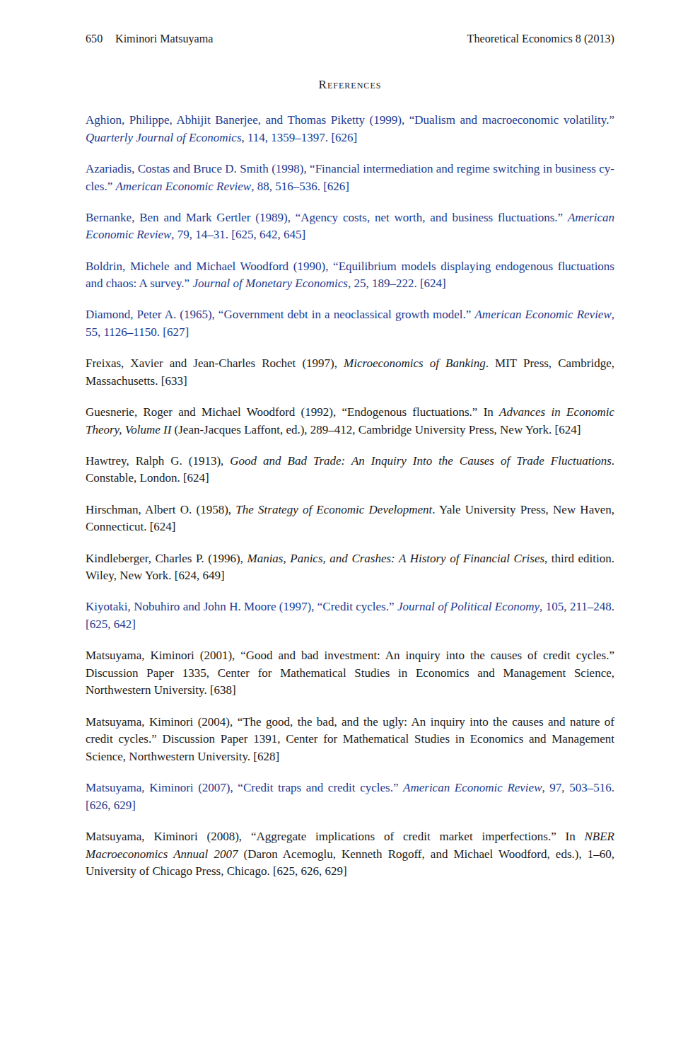650 Kiminori Matsuyama
Theoretical Economics 8 (2013)
References
Aghion, Philippe, Abhijit Banerjee, and Thomas Piketty (1999), “Dualism and macroeconomic volatility.” Quarterly Journal of Economics, 114, 1359–1397. [626]
Azariadis, Costas and Bruce D. Smith (1998), “Financial intermediation and regime switching in business cycles.” American Economic Review, 88, 516–536. [626]
Bernanke, Ben and Mark Gertler (1989), “Agency costs, net worth, and business fluctuations.” American Economic Review, 79, 14–31. [625, 642, 645]
Boldrin, Michele and Michael Woodford (1990), “Equilibrium models displaying endogenous fluctuations and chaos: A survey.” Journal of Monetary Economics, 25, 189–222. [624]
Diamond, Peter A. (1965), “Government debt in a neoclassical growth model.” American Economic Review, 55, 1126–1150. [627]
Freixas, Xavier and Jean-Charles Rochet (1997), Microeconomics of Banking. MIT Press, Cambridge, Massachusetts. [633]
Guesnerie, Roger and Michael Woodford (1992), “Endogenous fluctuations.” In Advances in Economic Theory, Volume II (Jean-Jacques Laffont, ed.), 289–412, Cambridge University Press, New York. [624]
Hawtrey, Ralph G. (1913), Good and Bad Trade: An Inquiry Into the Causes of Trade Fluctuations. Constable, London. [624]
Hirschman, Albert O. (1958), The Strategy of Economic Development. Yale University Press, New Haven, Connecticut. [624]
Kindleberger, Charles P. (1996), Manias, Panics, and Crashes: A History of Financial Crises, third edition. Wiley, New York. [624, 649]
Kiyotaki, Nobuhiro and John H. Moore (1997), “Credit cycles.” Journal of Political Economy, 105, 211–248. [625, 642]
Matsuyama, Kiminori (2001), “Good and bad investment: An inquiry into the causes of credit cycles.” Discussion Paper 1335, Center for Mathematical Studies in Economics and Management Science, Northwestern University. [638]
Matsuyama, Kiminori (2004), “The good, the bad, and the ugly: An inquiry into the causes and nature of credit cycles.” Discussion Paper 1391, Center for Mathematical Studies in Economics and Management Science, Northwestern University. [628]
Matsuyama, Kiminori (2007), “Credit traps and credit cycles.” American Economic Review, 97, 503–516. [626, 629]
Matsuyama, Kiminori (2008), “Aggregate implications of credit market imperfections.” In NBER Macroeconomics Annual 2007 (Daron Acemoglu, Kenneth Rogoff, and Michael Woodford, eds.), 1–60, University of Chicago Press, Chicago. [625, 626, 629]